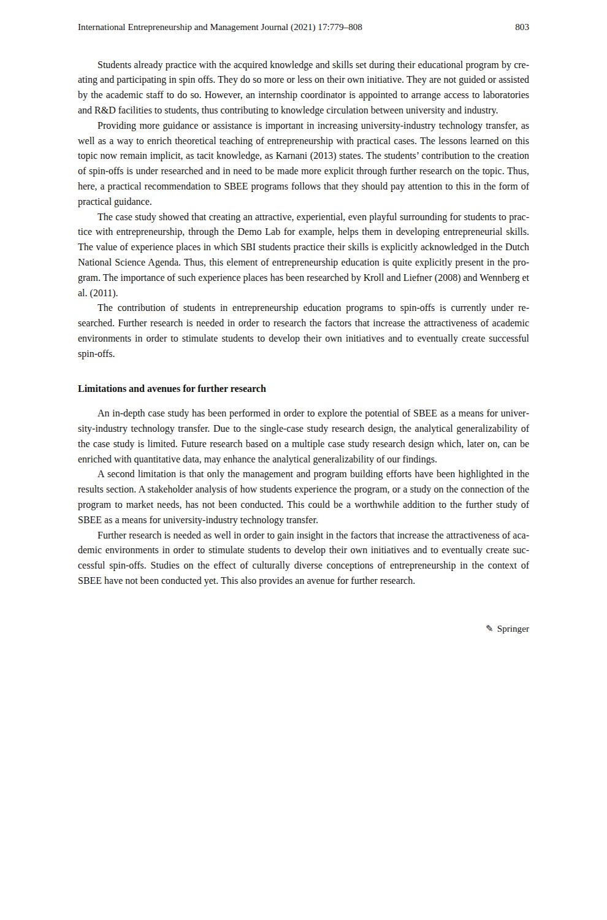International Entrepreneurship and Management Journal (2021) 17:779–808 803
Students already practice with the acquired knowledge and skills set during their educational program by creating and participating in spin offs. They do so more or less on their own initiative. They are not guided or assisted by the academic staff to do so. However, an internship coordinator is appointed to arrange access to laboratories and R&D facilities to students, thus contributing to knowledge circulation between university and industry.
Providing more guidance or assistance is important in increasing university-industry technology transfer, as well as a way to enrich theoretical teaching of entrepreneurship with practical cases. The lessons learned on this topic now remain implicit, as tacit knowledge, as Karnani (2013) states. The students’ contribution to the creation of spin-offs is under researched and in need to be made more explicit through further research on the topic. Thus, here, a practical recommendation to SBEE programs follows that they should pay attention to this in the form of practical guidance.
The case study showed that creating an attractive, experiential, even playful surrounding for students to practice with entrepreneurship, through the Demo Lab for example, helps them in developing entrepreneurial skills. The value of experience places in which SBI students practice their skills is explicitly acknowledged in the Dutch National Science Agenda. Thus, this element of entrepreneurship education is quite explicitly present in the program. The importance of such experience places has been researched by Kroll and Liefner (2008) and Wennberg et al. (2011).
The contribution of students in entrepreneurship education programs to spin-offs is currently under researched. Further research is needed in order to research the factors that increase the attractiveness of academic environments in order to stimulate students to develop their own initiatives and to eventually create successful spin-offs.
Limitations and avenues for further research
An in-depth case study has been performed in order to explore the potential of SBEE as a means for university-industry technology transfer. Due to the single-case study research design, the analytical generalizability of the case study is limited. Future research based on a multiple case study research design which, later on, can be enriched with quantitative data, may enhance the analytical generalizability of our findings.
A second limitation is that only the management and program building efforts have been highlighted in the results section. A stakeholder analysis of how students experience the program, or a study on the connection of the program to market needs, has not been conducted. This could be a worthwhile addition to the further study of SBEE as a means for university-industry technology transfer.
Further research is needed as well in order to gain insight in the factors that increase the attractiveness of academic environments in order to stimulate students to develop their own initiatives and to eventually create successful spin-offs. Studies on the effect of culturally diverse conceptions of entrepreneurship in the context of SBEE have not been conducted yet. This also provides an avenue for further research.
✎Springer